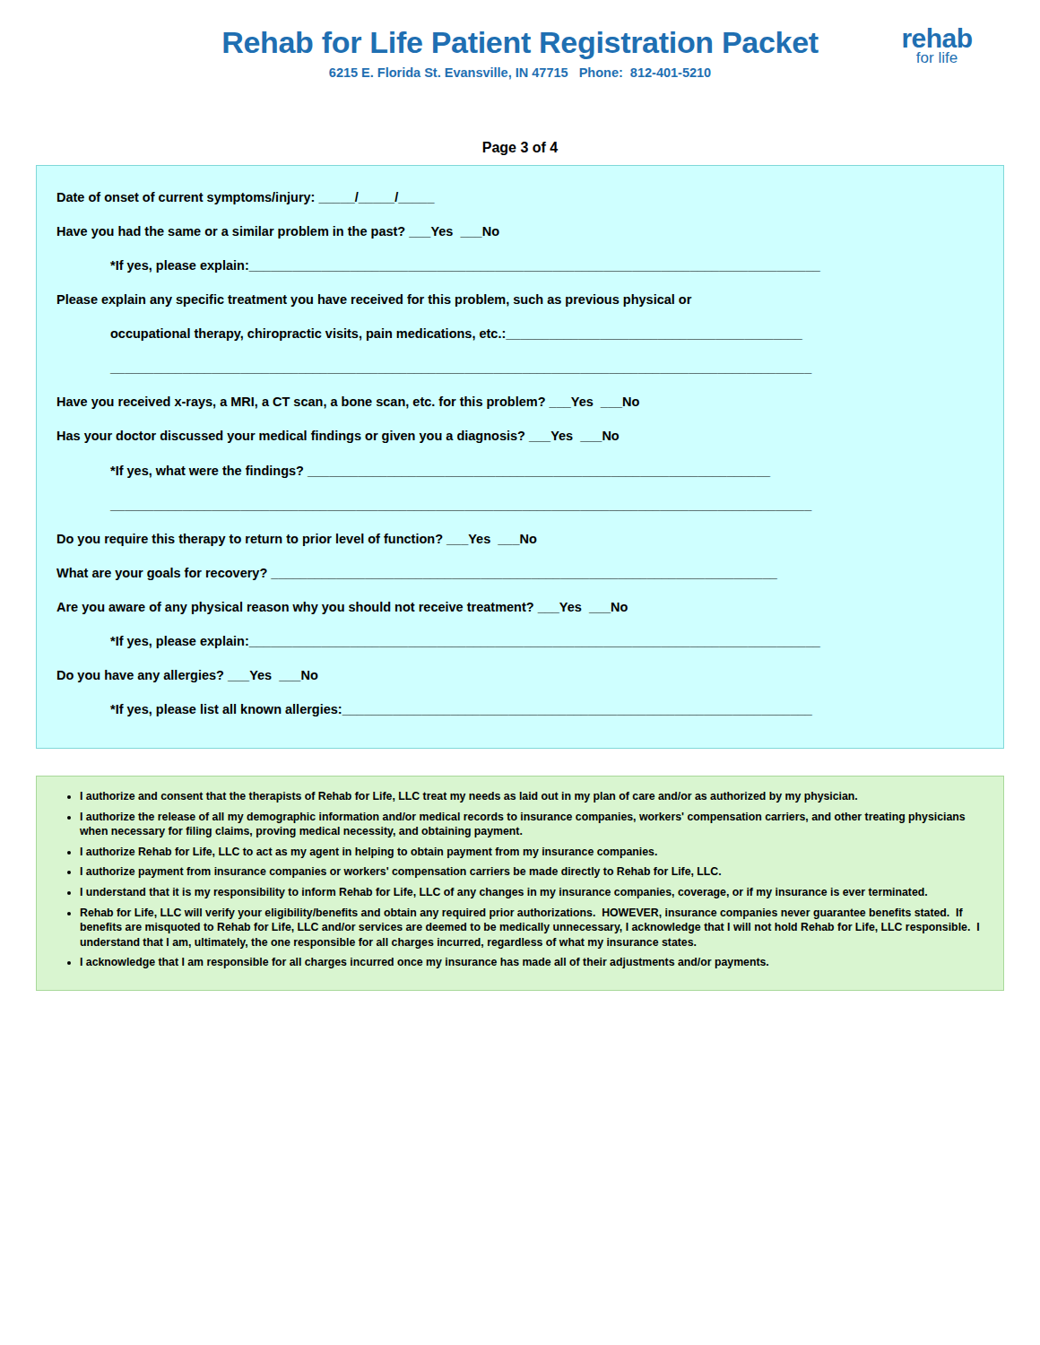Rehab for Life Patient Registration Packet
6215 E. Florida St. Evansville, IN 47715 Phone: 812-401-5210
rehab for life
Page 3 of 4
Date of onset of current symptoms/injury: _____/_____/_____
Have you had the same or a similar problem in the past? ___Yes ___No
*If yes, please explain:_______________________________________________________________________________
Please explain any specific treatment you have received for this problem, such as previous physical or
occupational therapy, chiropractic visits, pain medications, etc.:_________________________________________
_________________________________________________________________________________________________
Have you received x-rays, a MRI, a CT scan, a bone scan, etc. for this problem? ___Yes ___No
Has your doctor discussed your medical findings or given you a diagnosis? ___Yes ___No
*If yes, what were the findings? ________________________________________________________________
_________________________________________________________________________________________________
Do you require this therapy to return to prior level of function? ___Yes ___No
What are your goals for recovery? ______________________________________________________________________
Are you aware of any physical reason why you should not receive treatment? ___Yes ___No
*If yes, please explain:_______________________________________________________________________________
Do you have any allergies? ___Yes ___No
*If yes, please list all known allergies:_________________________________________________________________
I authorize and consent that the therapists of Rehab for Life, LLC treat my needs as laid out in my plan of care and/or as authorized by my physician.
I authorize the release of all my demographic information and/or medical records to insurance companies, workers' compensation carriers, and other treating physicians when necessary for filing claims, proving medical necessity, and obtaining payment.
I authorize Rehab for Life, LLC to act as my agent in helping to obtain payment from my insurance companies.
I authorize payment from insurance companies or workers' compensation carriers be made directly to Rehab for Life, LLC.
I understand that it is my responsibility to inform Rehab for Life, LLC of any changes in my insurance companies, coverage, or if my insurance is ever terminated.
Rehab for Life, LLC will verify your eligibility/benefits and obtain any required prior authorizations. HOWEVER, insurance companies never guarantee benefits stated. If benefits are misquoted to Rehab for Life, LLC and/or services are deemed to be medically unnecessary, I acknowledge that I will not hold Rehab for Life, LLC responsible. I understand that I am, ultimately, the one responsible for all charges incurred, regardless of what my insurance states.
I acknowledge that I am responsible for all charges incurred once my insurance has made all of their adjustments and/or payments.